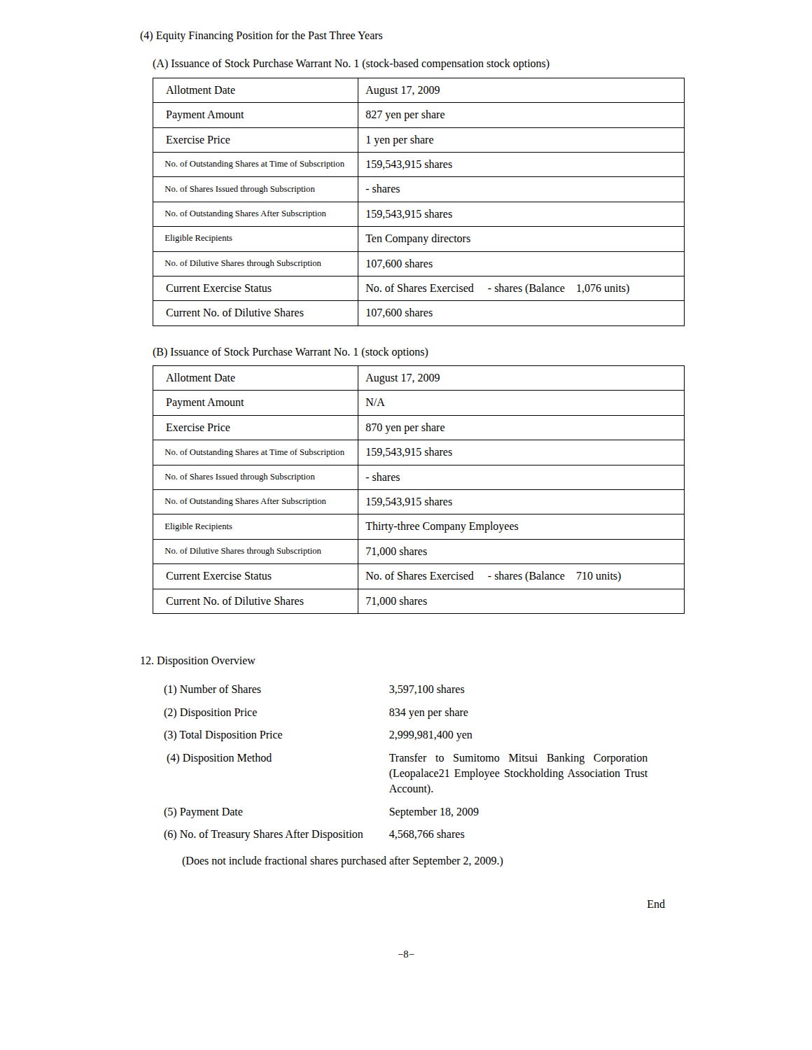(4) Equity Financing Position for the Past Three Years
(A) Issuance of Stock Purchase Warrant No. 1 (stock-based compensation stock options)
| Allotment Date | August 17, 2009 |
| Payment Amount | 827 yen per share |
| Exercise Price | 1 yen per share |
| No. of Outstanding Shares at Time of Subscription | 159,543,915 shares |
| No. of Shares Issued through Subscription | - shares |
| No. of Outstanding Shares After Subscription | 159,543,915 shares |
| Eligible Recipients | Ten Company directors |
| No. of Dilutive Shares through Subscription | 107,600 shares |
| Current Exercise Status | No. of Shares Exercised - shares (Balance 1,076 units) |
| Current No. of Dilutive Shares | 107,600 shares |
(B) Issuance of Stock Purchase Warrant No. 1 (stock options)
| Allotment Date | August 17, 2009 |
| Payment Amount | N/A |
| Exercise Price | 870 yen per share |
| No. of Outstanding Shares at Time of Subscription | 159,543,915 shares |
| No. of Shares Issued through Subscription | - shares |
| No. of Outstanding Shares After Subscription | 159,543,915 shares |
| Eligible Recipients | Thirty-three Company Employees |
| No. of Dilutive Shares through Subscription | 71,000 shares |
| Current Exercise Status | No. of Shares Exercised - shares (Balance 710 units) |
| Current No. of Dilutive Shares | 71,000 shares |
12. Disposition Overview
| (1) Number of Shares | 3,597,100 shares |
| (2) Disposition Price | 834 yen per share |
| (3) Total Disposition Price | 2,999,981,400 yen |
| (4) Disposition Method | Transfer to Sumitomo Mitsui Banking Corporation (Leopalace21 Employee Stockholding Association Trust Account). |
| (5) Payment Date | September 18, 2009 |
| (6) No. of Treasury Shares After Disposition | 4,568,766 shares |
(Does not include fractional shares purchased after September 2, 2009.)
End
−8−